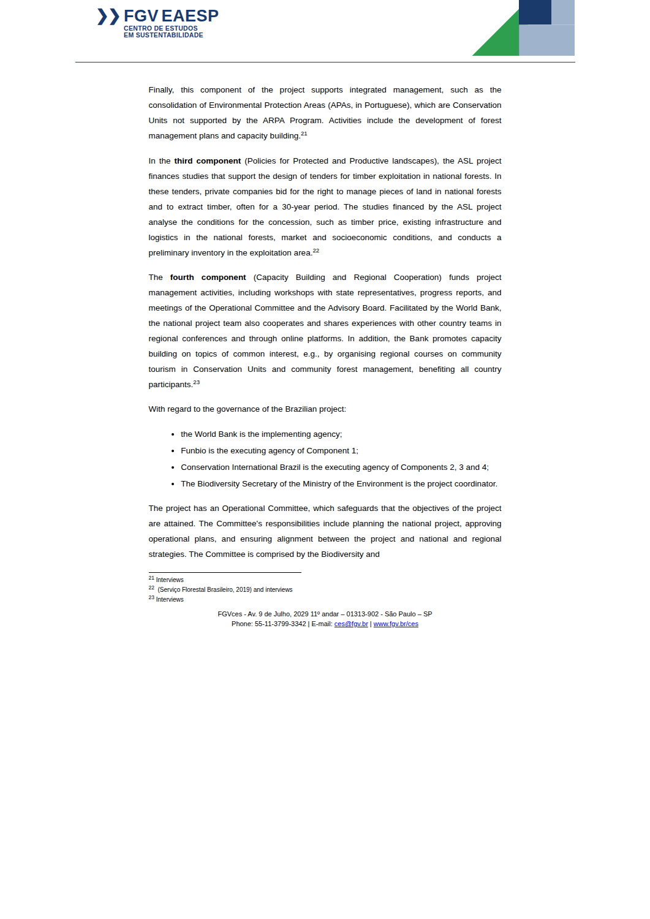❯❯
FGV EAESP
CENTRO DE ESTUDOS
EM SUSTENTABILIDADE
Finally, this component of the project supports integrated management, such as the consolidation of Environmental Protection Areas (APAs, in Portuguese), which are Conservation Units not supported by the ARPA Program. Activities include the development of forest management plans and capacity building.21
In the third component (Policies for Protected and Productive landscapes), the ASL project finances studies that support the design of tenders for timber exploitation in national forests. In these tenders, private companies bid for the right to manage pieces of land in national forests and to extract timber, often for a 30-year period. The studies financed by the ASL project analyse the conditions for the concession, such as timber price, existing infrastructure and logistics in the national forests, market and socioeconomic conditions, and conducts a preliminary inventory in the exploitation area.22
The fourth component (Capacity Building and Regional Cooperation) funds project management activities, including workshops with state representatives, progress reports, and meetings of the Operational Committee and the Advisory Board. Facilitated by the World Bank, the national project team also cooperates and shares experiences with other country teams in regional conferences and through online platforms. In addition, the Bank promotes capacity building on topics of common interest, e.g., by organising regional courses on community tourism in Conservation Units and community forest management, benefiting all country participants.23
With regard to the governance of the Brazilian project:
the World Bank is the implementing agency;
Funbio is the executing agency of Component 1;
Conservation International Brazil is the executing agency of Components 2, 3 and 4;
The Biodiversity Secretary of the Ministry of the Environment is the project coordinator.
The project has an Operational Committee, which safeguards that the objectives of the project are attained. The Committee's responsibilities include planning the national project, approving operational plans, and ensuring alignment between the project and national and regional strategies. The Committee is comprised by the Biodiversity and
21 Interviews
22 (Serviço Florestal Brasileiro, 2019) and interviews
23 Interviews
FGVces - Av. 9 de Julho, 2029 11º andar – 01313-902 - São Paulo – SP
Phone: 55-11-3799-3342 | E-mail: ces@fgv.br | www.fgv.br/ces